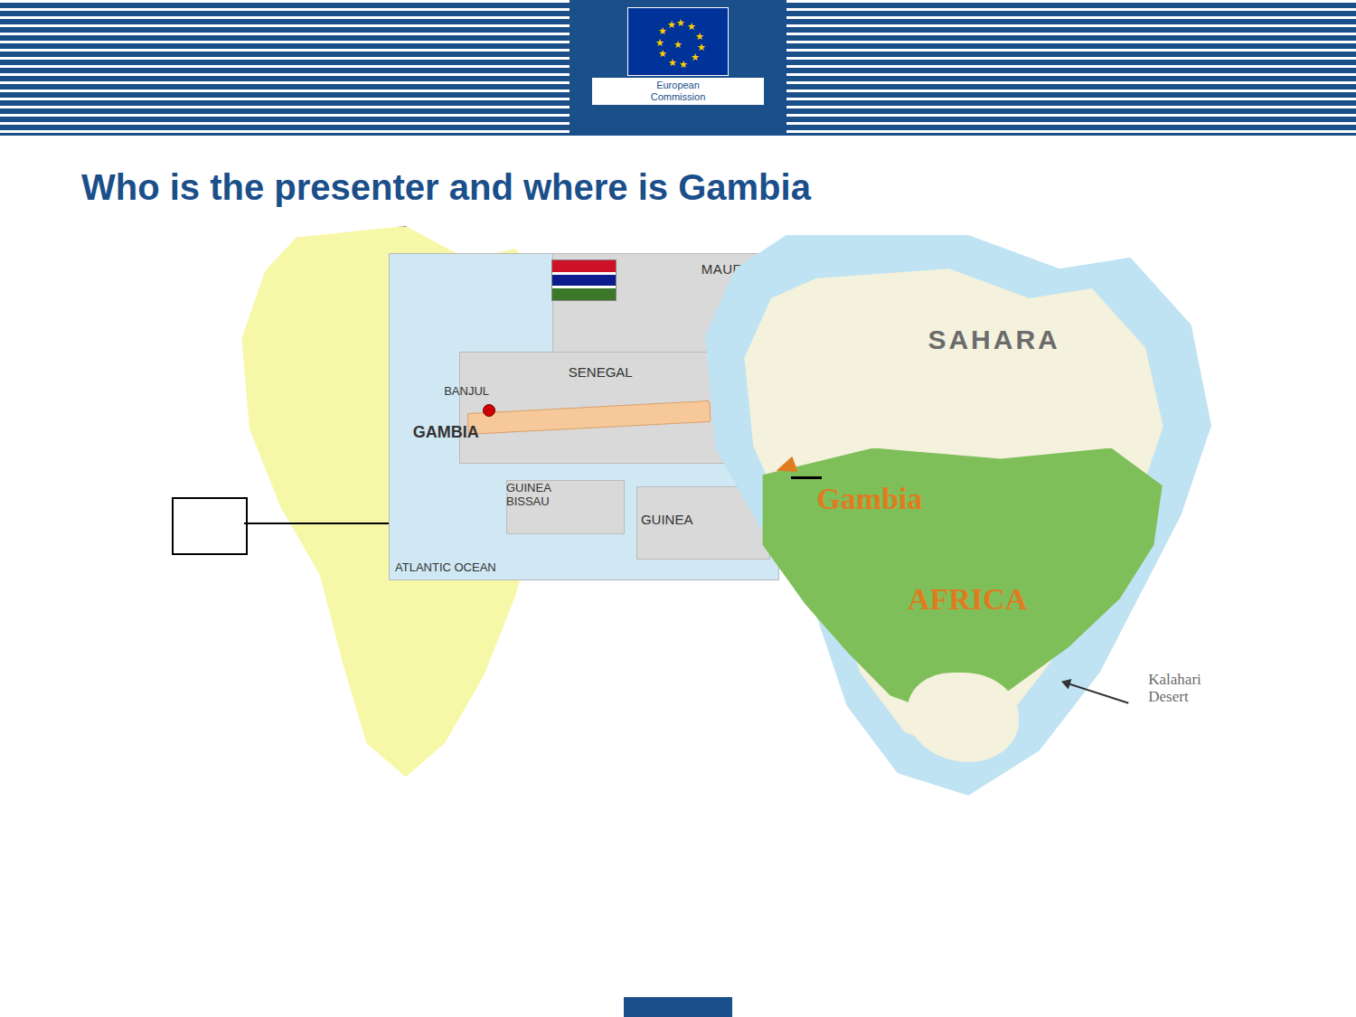★ ★ ★ ★ ★ ★ ★ ★ ★ ★ ★ ★
European
Commission
Who is the presenter and where is Gambia
MAURITAN SENEGAL BANJUL GAMBIA GUINEA
BISSAU GUINEA ATLANTIC OCEAN
SAHARA
Gambia
AFRICA
Kalahari
Desert